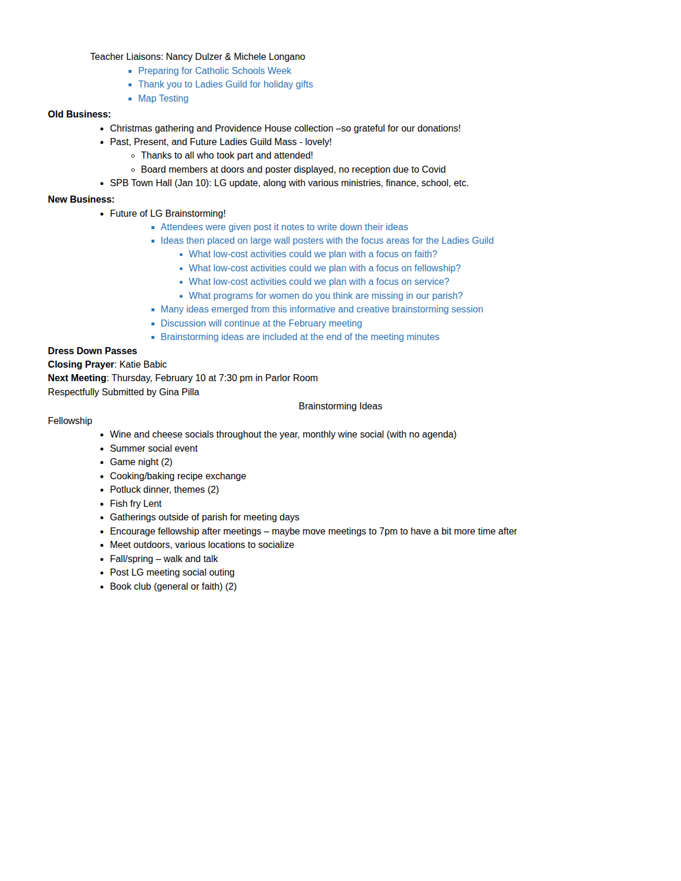Teacher Liaisons: Nancy Dulzer & Michele Longano
Preparing for Catholic Schools Week
Thank you to Ladies Guild for holiday gifts
Map Testing
Old Business:
Christmas gathering and Providence House collection –so grateful for our donations!
Past, Present, and Future Ladies Guild Mass - lovely!
Thanks to all who took part and attended!
Board members at doors and poster displayed, no reception due to Covid
SPB Town Hall (Jan 10): LG update, along with various ministries, finance, school, etc.
New Business:
Future of LG Brainstorming!
Attendees were given post it notes to write down their ideas
Ideas then placed on large wall posters with the focus areas for the Ladies Guild
What low-cost activities could we plan with a focus on faith?
What low-cost activities could we plan with a focus on fellowship?
What low-cost activities could we plan with a focus on service?
What programs for women do you think are missing in our parish?
Many ideas emerged from this informative and creative brainstorming session
Discussion will continue at the February meeting
Brainstorming ideas are included at the end of the meeting minutes
Dress Down Passes
Closing Prayer: Katie Babic
Next Meeting: Thursday, February 10 at 7:30 pm in Parlor Room
Respectfully Submitted by Gina Pilla
Brainstorming Ideas
Fellowship
Wine and cheese socials throughout the year, monthly wine social (with no agenda)
Summer social event
Game night (2)
Cooking/baking recipe exchange
Potluck dinner, themes (2)
Fish fry Lent
Gatherings outside of parish for meeting days
Encourage fellowship after meetings – maybe move meetings to 7pm to have a bit more time after
Meet outdoors, various locations to socialize
Fall/spring – walk and talk
Post LG meeting social outing
Book club (general or faith) (2)